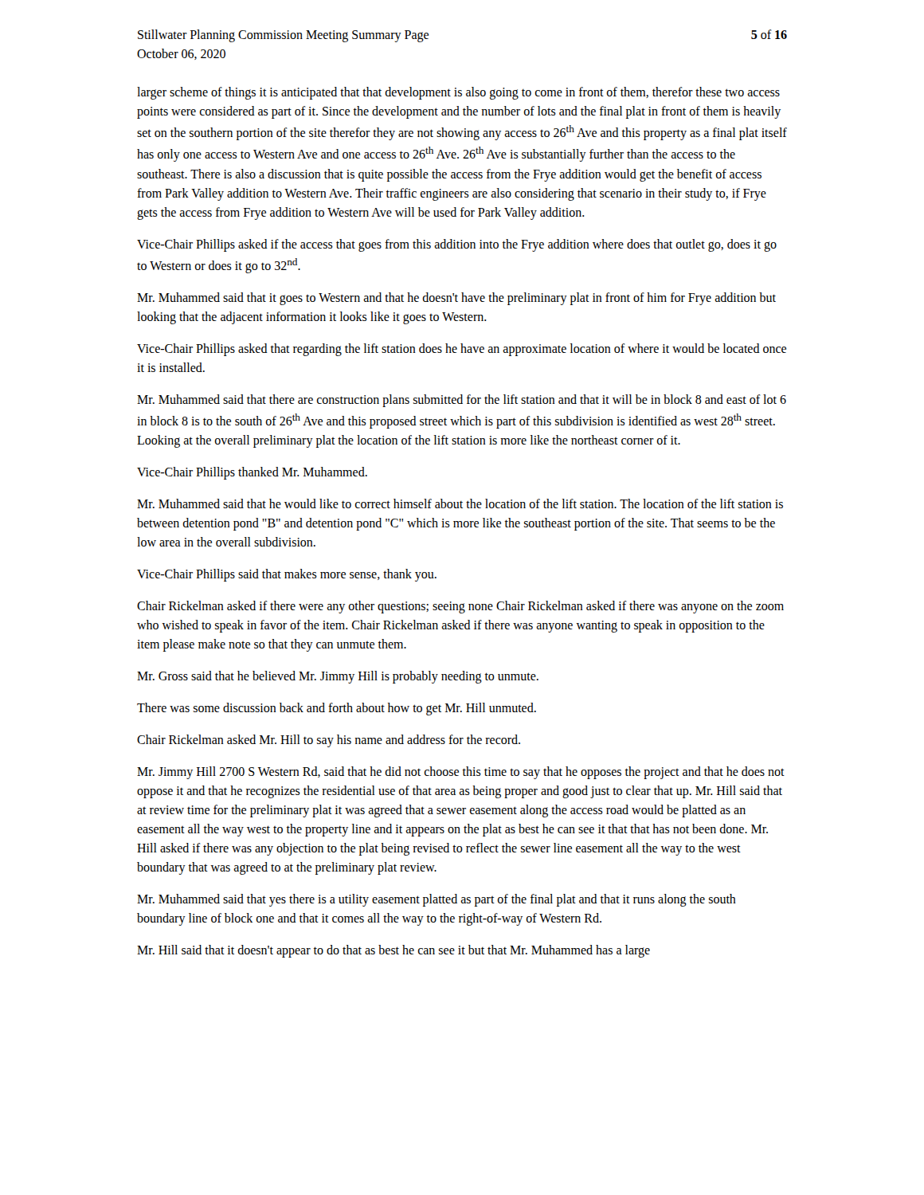Stillwater Planning Commission Meeting Summary Page
October 06, 2020
5 of 16
larger scheme of things it is anticipated that that development is also going to come in front of them, therefor these two access points were considered as part of it. Since the development and the number of lots and the final plat in front of them is heavily set on the southern portion of the site therefor they are not showing any access to 26th Ave and this property as a final plat itself has only one access to Western Ave and one access to 26th Ave. 26th Ave is substantially further than the access to the southeast. There is also a discussion that is quite possible the access from the Frye addition would get the benefit of access from Park Valley addition to Western Ave. Their traffic engineers are also considering that scenario in their study to, if Frye gets the access from Frye addition to Western Ave will be used for Park Valley addition.
Vice-Chair Phillips asked if the access that goes from this addition into the Frye addition where does that outlet go, does it go to Western or does it go to 32nd.
Mr. Muhammed said that it goes to Western and that he doesn't have the preliminary plat in front of him for Frye addition but looking that the adjacent information it looks like it goes to Western.
Vice-Chair Phillips asked that regarding the lift station does he have an approximate location of where it would be located once it is installed.
Mr. Muhammed said that there are construction plans submitted for the lift station and that it will be in block 8 and east of lot 6 in block 8 is to the south of 26th Ave and this proposed street which is part of this subdivision is identified as west 28th street. Looking at the overall preliminary plat the location of the lift station is more like the northeast corner of it.
Vice-Chair Phillips thanked Mr. Muhammed.
Mr. Muhammed said that he would like to correct himself about the location of the lift station. The location of the lift station is between detention pond "B" and detention pond "C" which is more like the southeast portion of the site. That seems to be the low area in the overall subdivision.
Vice-Chair Phillips said that makes more sense, thank you.
Chair Rickelman asked if there were any other questions; seeing none Chair Rickelman asked if there was anyone on the zoom who wished to speak in favor of the item. Chair Rickelman asked if there was anyone wanting to speak in opposition to the item please make note so that they can unmute them.
Mr. Gross said that he believed Mr. Jimmy Hill is probably needing to unmute.
There was some discussion back and forth about how to get Mr. Hill unmuted.
Chair Rickelman asked Mr. Hill to say his name and address for the record.
Mr. Jimmy Hill 2700 S Western Rd, said that he did not choose this time to say that he opposes the project and that he does not oppose it and that he recognizes the residential use of that area as being proper and good just to clear that up. Mr. Hill said that at review time for the preliminary plat it was agreed that a sewer easement along the access road would be platted as an easement all the way west to the property line and it appears on the plat as best he can see it that that has not been done. Mr. Hill asked if there was any objection to the plat being revised to reflect the sewer line easement all the way to the west boundary that was agreed to at the preliminary plat review.
Mr. Muhammed said that yes there is a utility easement platted as part of the final plat and that it runs along the south boundary line of block one and that it comes all the way to the right-of-way of Western Rd.
Mr. Hill said that it doesn't appear to do that as best he can see it but that Mr. Muhammed has a large